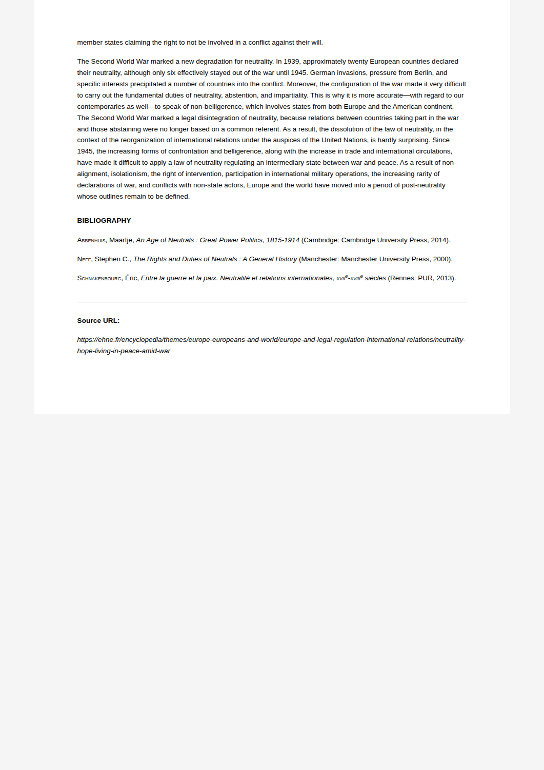member states claiming the right to not be involved in a conflict against their will.
The Second World War marked a new degradation for neutrality. In 1939, approximately twenty European countries declared their neutrality, although only six effectively stayed out of the war until 1945. German invasions, pressure from Berlin, and specific interests precipitated a number of countries into the conflict. Moreover, the configuration of the war made it very difficult to carry out the fundamental duties of neutrality, abstention, and impartiality. This is why it is more accurate—with regard to our contemporaries as well—to speak of non-belligerence, which involves states from both Europe and the American continent. The Second World War marked a legal disintegration of neutrality, because relations between countries taking part in the war and those abstaining were no longer based on a common referent. As a result, the dissolution of the law of neutrality, in the context of the reorganization of international relations under the auspices of the United Nations, is hardly surprising. Since 1945, the increasing forms of confrontation and belligerence, along with the increase in trade and international circulations, have made it difficult to apply a law of neutrality regulating an intermediary state between war and peace. As a result of non-alignment, isolationism, the right of intervention, participation in international military operations, the increasing rarity of declarations of war, and conflicts with non-state actors, Europe and the world have moved into a period of post-neutrality whose outlines remain to be defined.
BIBLIOGRAPHY
Abbenhuis, Maartje, An Age of Neutrals : Great Power Politics, 1815-1914 (Cambridge: Cambridge University Press, 2014).
Neff, Stephen C., The Rights and Duties of Neutrals : A General History (Manchester: Manchester University Press, 2000).
Schnakenbourg, Éric, Entre la guerre et la paix. Neutralité et relations internationales, xviie-xviiie siècles (Rennes: PUR, 2013).
Source URL:
https://ehne.fr/encyclopedia/themes/europe-europeans-and-world/europe-and-legal-regulation-international-relations/neutrality-hope-living-in-peace-amid-war